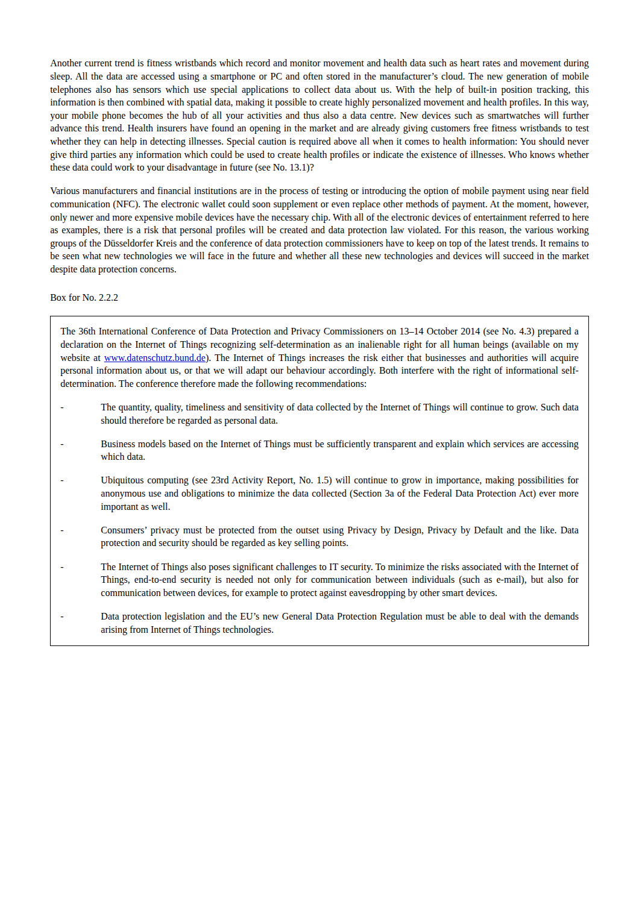Another current trend is fitness wristbands which record and monitor movement and health data such as heart rates and movement during sleep. All the data are accessed using a smartphone or PC and often stored in the manufacturer’s cloud. The new generation of mobile telephones also has sensors which use special applications to collect data about us. With the help of built-in position tracking, this information is then combined with spatial data, making it possible to create highly personalized movement and health profiles. In this way, your mobile phone becomes the hub of all your activities and thus also a data centre. New devices such as smartwatches will further advance this trend. Health insurers have found an opening in the market and are already giving customers free fitness wristbands to test whether they can help in detecting illnesses. Special caution is required above all when it comes to health information: You should never give third parties any information which could be used to create health profiles or indicate the existence of illnesses. Who knows whether these data could work to your disadvantage in future (see No. 13.1)?
Various manufacturers and financial institutions are in the process of testing or introducing the option of mobile payment using near field communication (NFC). The electronic wallet could soon supplement or even replace other methods of payment. At the moment, however, only newer and more expensive mobile devices have the necessary chip. With all of the electronic devices of entertainment referred to here as examples, there is a risk that personal profiles will be created and data protection law violated. For this reason, the various working groups of the Düsseldorfer Kreis and the conference of data protection commissioners have to keep on top of the latest trends. It remains to be seen what new technologies we will face in the future and whether all these new technologies and devices will succeed in the market despite data protection concerns.
Box for No. 2.2.2
The 36th International Conference of Data Protection and Privacy Commissioners on 13–14 October 2014 (see No. 4.3) prepared a declaration on the Internet of Things recognizing self-determination as an inalienable right for all human beings (available on my website at www.datenschutz.bund.de). The Internet of Things increases the risk either that businesses and authorities will acquire personal information about us, or that we will adapt our behaviour accordingly. Both interfere with the right of informational self-determination. The conference therefore made the following recommendations:
The quantity, quality, timeliness and sensitivity of data collected by the Internet of Things will continue to grow. Such data should therefore be regarded as personal data.
Business models based on the Internet of Things must be sufficiently transparent and explain which services are accessing which data.
Ubiquitous computing (see 23rd Activity Report, No. 1.5) will continue to grow in importance, making possibilities for anonymous use and obligations to minimize the data collected (Section 3a of the Federal Data Protection Act) ever more important as well.
Consumers’ privacy must be protected from the outset using Privacy by Design, Privacy by Default and the like. Data protection and security should be regarded as key selling points.
The Internet of Things also poses significant challenges to IT security. To minimize the risks associated with the Internet of Things, end-to-end security is needed not only for communication between individuals (such as e-mail), but also for communication between devices, for example to protect against eavesdropping by other smart devices.
Data protection legislation and the EU’s new General Data Protection Regulation must be able to deal with the demands arising from Internet of Things technologies.